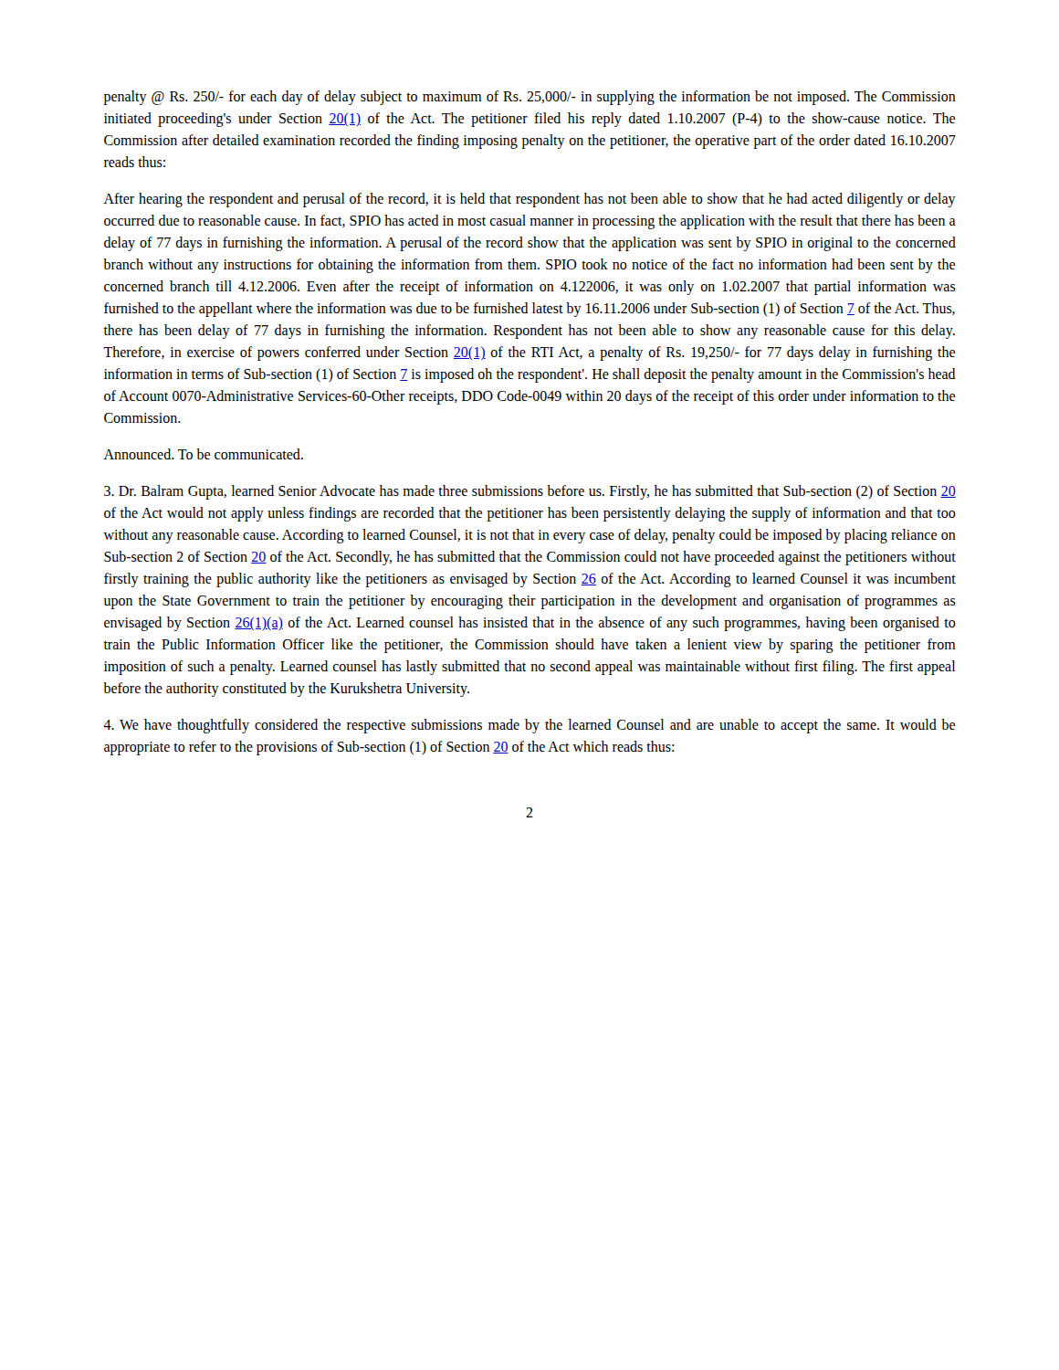penalty @ Rs. 250/- for each day of delay subject to maximum of Rs. 25,000/- in supplying the information be not imposed. The Commission initiated proceeding's under Section 20(1) of the Act. The petitioner filed his reply dated 1.10.2007 (P-4) to the show-cause notice. The Commission after detailed examination recorded the finding imposing penalty on the petitioner, the operative part of the order dated 16.10.2007 reads thus:
After hearing the respondent and perusal of the record, it is held that respondent has not been able to show that he had acted diligently or delay occurred due to reasonable cause. In fact, SPIO has acted in most casual manner in processing the application with the result that there has been a delay of 77 days in furnishing the information. A perusal of the record show that the application was sent by SPIO in original to the concerned branch without any instructions for obtaining the information from them. SPIO took no notice of the fact no information had been sent by the concerned branch till 4.12.2006. Even after the receipt of information on 4.122006, it was only on 1.02.2007 that partial information was furnished to the appellant where the information was due to be furnished latest by 16.11.2006 under Sub-section (1) of Section 7 of the Act. Thus, there has been delay of 77 days in furnishing the information. Respondent has not been able to show any reasonable cause for this delay. Therefore, in exercise of powers conferred under Section 20(1) of the RTI Act, a penalty of Rs. 19,250/- for 77 days delay in furnishing the information in terms of Sub-section (1) of Section 7 is imposed oh the respondent'. He shall deposit the penalty amount in the Commission's head of Account 0070-Administrative Services-60-Other receipts, DDO Code-0049 within 20 days of the receipt of this order under information to the Commission.
Announced. To be communicated.
3. Dr. Balram Gupta, learned Senior Advocate has made three submissions before us. Firstly, he has submitted that Sub-section (2) of Section 20 of the Act would not apply unless findings are recorded that the petitioner has been persistently delaying the supply of information and that too without any reasonable cause. According to learned Counsel, it is not that in every case of delay, penalty could be imposed by placing reliance on Sub-section 2 of Section 20 of the Act. Secondly, he has submitted that the Commission could not have proceeded against the petitioners without firstly training the public authority like the petitioners as envisaged by Section 26 of the Act. According to learned Counsel it was incumbent upon the State Government to train the petitioner by encouraging their participation in the development and organisation of programmes as envisaged by Section 26(1)(a) of the Act. Learned counsel has insisted that in the absence of any such programmes, having been organised to train the Public Information Officer like the petitioner, the Commission should have taken a lenient view by sparing the petitioner from imposition of such a penalty. Learned counsel has lastly submitted that no second appeal was maintainable without first filing. The first appeal before the authority constituted by the Kurukshetra University.
4. We have thoughtfully considered the respective submissions made by the learned Counsel and are unable to accept the same. It would be appropriate to refer to the provisions of Sub-section (1) of Section 20 of the Act which reads thus:
2